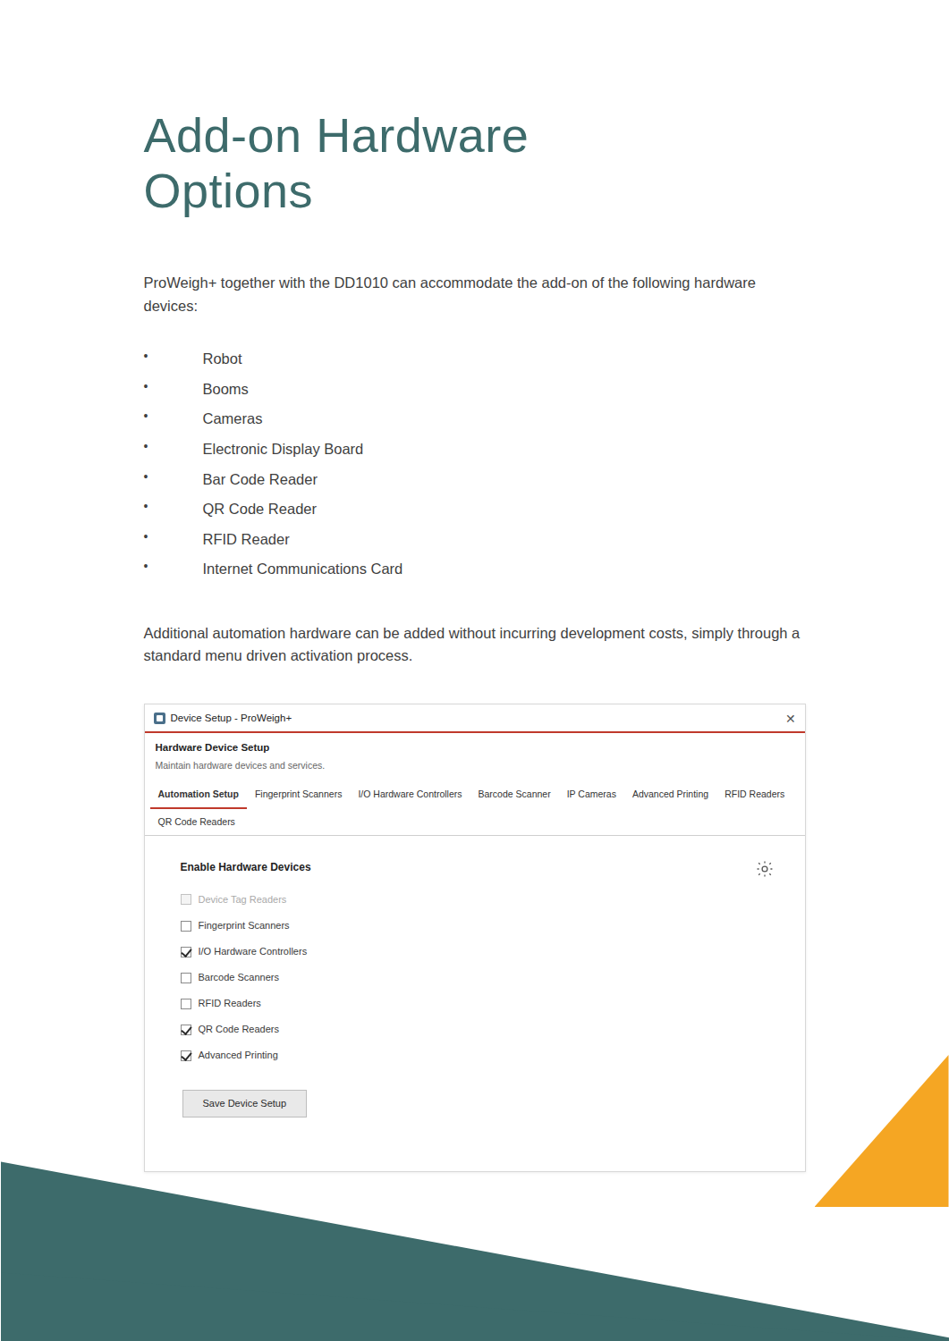Add-on Hardware
Options
ProWeigh+ together with the DD1010 can accommodate the add-on of the following hardware devices:
Robot
Booms
Cameras
Electronic Display Board
Bar Code Reader
QR Code Reader
RFID Reader
Internet Communications Card
Additional automation hardware can be added without incurring development costs, simply through a standard menu driven activation process.
Device Setup - ProWeigh+
✕
Hardware Device Setup
Maintain hardware devices and services.
Automation Setup Fingerprint Scanners I/O Hardware Controllers Barcode Scanner IP Cameras Advanced Printing RFID Readers QR Code Readers
Enable Hardware Devices
Device Tag Readers
Fingerprint Scanners
I/O Hardware Controllers
Barcode Scanners
RFID Readers
QR Code Readers
Advanced Printing
Save Device Setup